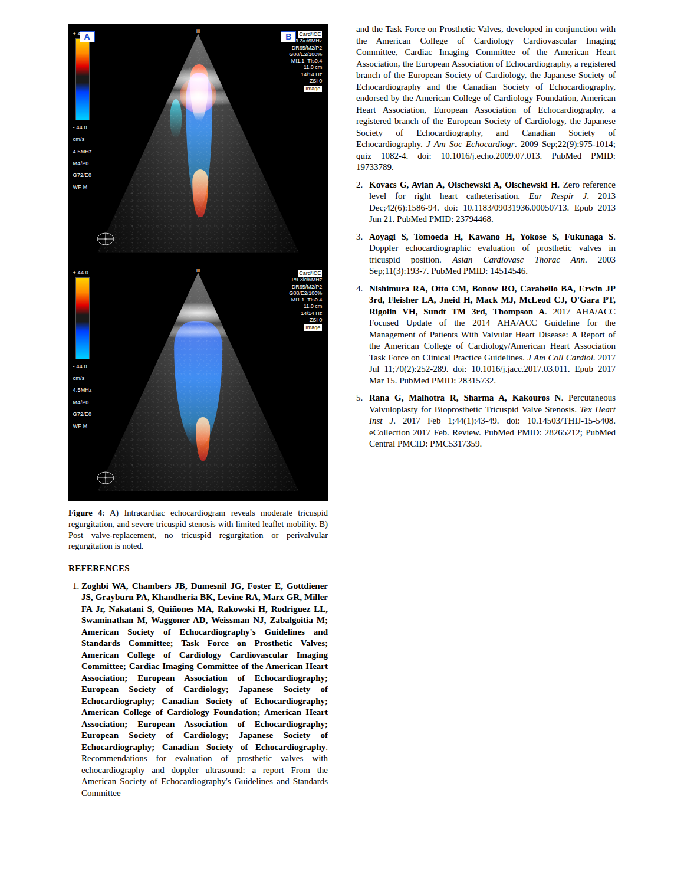iii
+ 44.0
- 44.0
cm/s
4.5MHz
M4/P0
G72/E0
WF M
Card/ICE
P9-3ic/6MHz
DR65/M2/P2
G88/E2/100%
MI1.1 TIs0.4
11.0 cm
14/14 Hz
ZSI 0
Image
A
B
iii
+ 44.0
- 44.0
cm/s
4.5MHz
M4/P0
G72/E0
WF M
Card/ICE
P9-3ic/6MHz
DR65/M2/P2
G88/E2/100%
MI1.1 TIs0.4
11.0 cm
14/14 Hz
ZSI 0
Image
Figure 4: A) Intracardiac echocardiogram reveals moderate tricuspid regurgitation, and severe tricuspid stenosis with limited leaflet mobility. B) Post valve-replacement, no tricuspid regurgitation or perivalvular regurgitation is noted.
REFERENCES
Zoghbi WA, Chambers JB, Dumesnil JG, Foster E, Gottdiener JS, Grayburn PA, Khandheria BK, Levine RA, Marx GR, Miller FA Jr, Nakatani S, Quiñones MA, Rakowski H, Rodriguez LL, Swaminathan M, Waggoner AD, Weissman NJ, Zabalgoitia M; American Society of Echocardiography's Guidelines and Standards Committee; Task Force on Prosthetic Valves; American College of Cardiology Cardiovascular Imaging Committee; Cardiac Imaging Committee of the American Heart Association; European Association of Echocardiography; European Society of Cardiology; Japanese Society of Echocardiography; Canadian Society of Echocardiography; American College of Cardiology Foundation; American Heart Association; European Association of Echocardiography; European Society of Cardiology; Japanese Society of Echocardiography; Canadian Society of Echocardiography. Recommendations for evaluation of prosthetic valves with echocardiography and doppler ultrasound: a report From the American Society of Echocardiography's Guidelines and Standards Committee
and the Task Force on Prosthetic Valves, developed in conjunction with the American College of Cardiology Cardiovascular Imaging Committee, Cardiac Imaging Committee of the American Heart Association, the European Association of Echocardiography, a registered branch of the European Society of Cardiology, the Japanese Society of Echocardiography and the Canadian Society of Echocardiography, endorsed by the American College of Cardiology Foundation, American Heart Association, European Association of Echocardiography, a registered branch of the European Society of Cardiology, the Japanese Society of Echocardiography, and Canadian Society of Echocardiography. J Am Soc Echocardiogr. 2009 Sep;22(9):975-1014; quiz 1082-4. doi: 10.1016/j.echo.2009.07.013. PubMed PMID: 19733789.
Kovacs G, Avian A, Olschewski A, Olschewski H. Zero reference level for right heart catheterisation. Eur Respir J. 2013 Dec;42(6):1586-94. doi: 10.1183/09031936.00050713. Epub 2013 Jun 21. PubMed PMID: 23794468.
Aoyagi S, Tomoeda H, Kawano H, Yokose S, Fukunaga S. Doppler echocardiographic evaluation of prosthetic valves in tricuspid position. Asian Cardiovasc Thorac Ann. 2003 Sep;11(3):193-7. PubMed PMID: 14514546.
Nishimura RA, Otto CM, Bonow RO, Carabello BA, Erwin JP 3rd, Fleisher LA, Jneid H, Mack MJ, McLeod CJ, O'Gara PT, Rigolin VH, Sundt TM 3rd, Thompson A. 2017 AHA/ACC Focused Update of the 2014 AHA/ACC Guideline for the Management of Patients With Valvular Heart Disease: A Report of the American College of Cardiology/American Heart Association Task Force on Clinical Practice Guidelines. J Am Coll Cardiol. 2017 Jul 11;70(2):252-289. doi: 10.1016/j.jacc.2017.03.011. Epub 2017 Mar 15. PubMed PMID: 28315732.
Rana G, Malhotra R, Sharma A, Kakouros N. Percutaneous Valvuloplasty for Bioprosthetic Tricuspid Valve Stenosis. Tex Heart Inst J. 2017 Feb 1;44(1):43-49. doi: 10.14503/THIJ-15-5408. eCollection 2017 Feb. Review. PubMed PMID: 28265212; PubMed Central PMCID: PMC5317359.